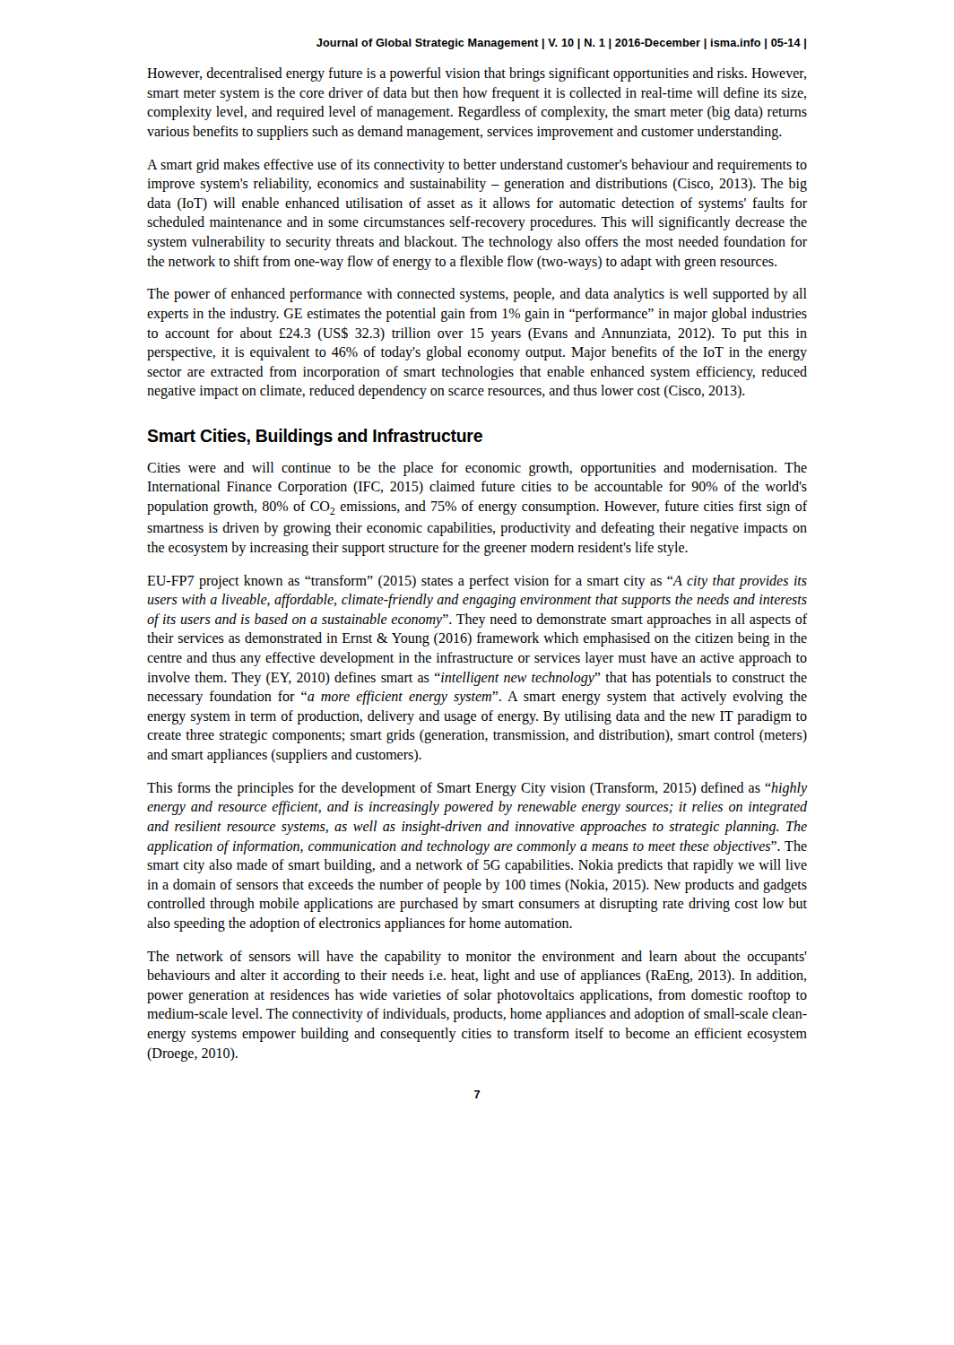Journal of Global Strategic Management | V. 10 | N. 1 | 2016-December | isma.info | 05-14 |
However, decentralised energy future is a powerful vision that brings significant opportunities and risks. However, smart meter system is the core driver of data but then how frequent it is collected in real-time will define its size, complexity level, and required level of management. Regardless of complexity, the smart meter (big data) returns various benefits to suppliers such as demand management, services improvement and customer understanding.
A smart grid makes effective use of its connectivity to better understand customer's behaviour and requirements to improve system's reliability, economics and sustainability – generation and distributions (Cisco, 2013). The big data (IoT) will enable enhanced utilisation of asset as it allows for automatic detection of systems' faults for scheduled maintenance and in some circumstances self-recovery procedures. This will significantly decrease the system vulnerability to security threats and blackout. The technology also offers the most needed foundation for the network to shift from one-way flow of energy to a flexible flow (two-ways) to adapt with green resources.
The power of enhanced performance with connected systems, people, and data analytics is well supported by all experts in the industry. GE estimates the potential gain from 1% gain in “performance” in major global industries to account for about £24.3 (US$ 32.3) trillion over 15 years (Evans and Annunziata, 2012). To put this in perspective, it is equivalent to 46% of today's global economy output. Major benefits of the IoT in the energy sector are extracted from incorporation of smart technologies that enable enhanced system efficiency, reduced negative impact on climate, reduced dependency on scarce resources, and thus lower cost (Cisco, 2013).
Smart Cities, Buildings and Infrastructure
Cities were and will continue to be the place for economic growth, opportunities and modernisation. The International Finance Corporation (IFC, 2015) claimed future cities to be accountable for 90% of the world's population growth, 80% of CO2 emissions, and 75% of energy consumption. However, future cities first sign of smartness is driven by growing their economic capabilities, productivity and defeating their negative impacts on the ecosystem by increasing their support structure for the greener modern resident's life style.
EU-FP7 project known as “transform” (2015) states a perfect vision for a smart city as “A city that provides its users with a liveable, affordable, climate-friendly and engaging environment that supports the needs and interests of its users and is based on a sustainable economy”. They need to demonstrate smart approaches in all aspects of their services as demonstrated in Ernst & Young (2016) framework which emphasised on the citizen being in the centre and thus any effective development in the infrastructure or services layer must have an active approach to involve them. They (EY, 2010) defines smart as “intelligent new technology” that has potentials to construct the necessary foundation for “a more efficient energy system”. A smart energy system that actively evolving the energy system in term of production, delivery and usage of energy. By utilising data and the new IT paradigm to create three strategic components; smart grids (generation, transmission, and distribution), smart control (meters) and smart appliances (suppliers and customers).
This forms the principles for the development of Smart Energy City vision (Transform, 2015) defined as “highly energy and resource efficient, and is increasingly powered by renewable energy sources; it relies on integrated and resilient resource systems, as well as insight-driven and innovative approaches to strategic planning. The application of information, communication and technology are commonly a means to meet these objectives”. The smart city also made of smart building, and a network of 5G capabilities. Nokia predicts that rapidly we will live in a domain of sensors that exceeds the number of people by 100 times (Nokia, 2015). New products and gadgets controlled through mobile applications are purchased by smart consumers at disrupting rate driving cost low but also speeding the adoption of electronics appliances for home automation.
The network of sensors will have the capability to monitor the environment and learn about the occupants' behaviours and alter it according to their needs i.e. heat, light and use of appliances (RaEng, 2013). In addition, power generation at residences has wide varieties of solar photovoltaics applications, from domestic rooftop to medium-scale level. The connectivity of individuals, products, home appliances and adoption of small-scale clean-energy systems empower building and consequently cities to transform itself to become an efficient ecosystem (Droege, 2010).
7